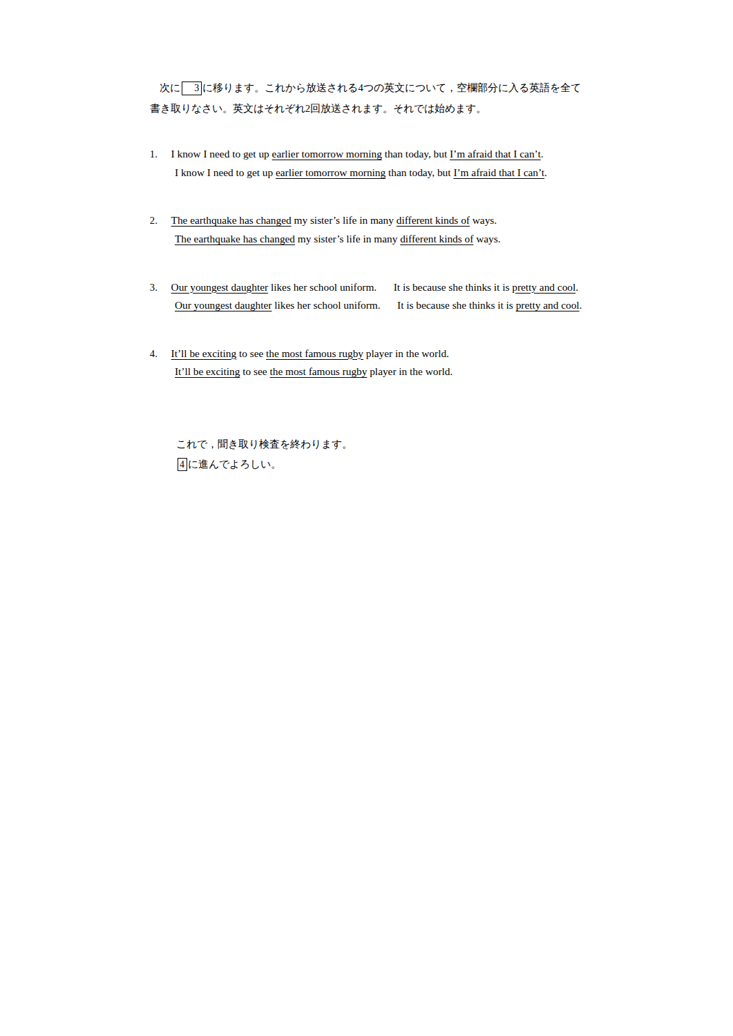次に3に移ります。これから放送される4つの英文について，空欄部分に入る英語を全て書き取りなさい。英文はそれぞれ2回放送されます。それでは始めます。
1.
I know I need to get up earlier tomorrow morning than today, but I’m afraid that I can’t.
I know I need to get up earlier tomorrow morning than today, but I’m afraid that I can’t.
2.
The earthquake has changed my sister’s life in many different kinds of ways.
The earthquake has changed my sister’s life in many different kinds of ways.
3.
Our youngest daughter likes her school uniform. It is because she thinks it is pretty and cool.
Our youngest daughter likes her school uniform. It is because she thinks it is pretty and cool.
4.
It’ll be exciting to see the most famous rugby player in the world.
It’ll be exciting to see the most famous rugby player in the world.
これで，聞き取り検査を終わります。
4に進んでよろしい。